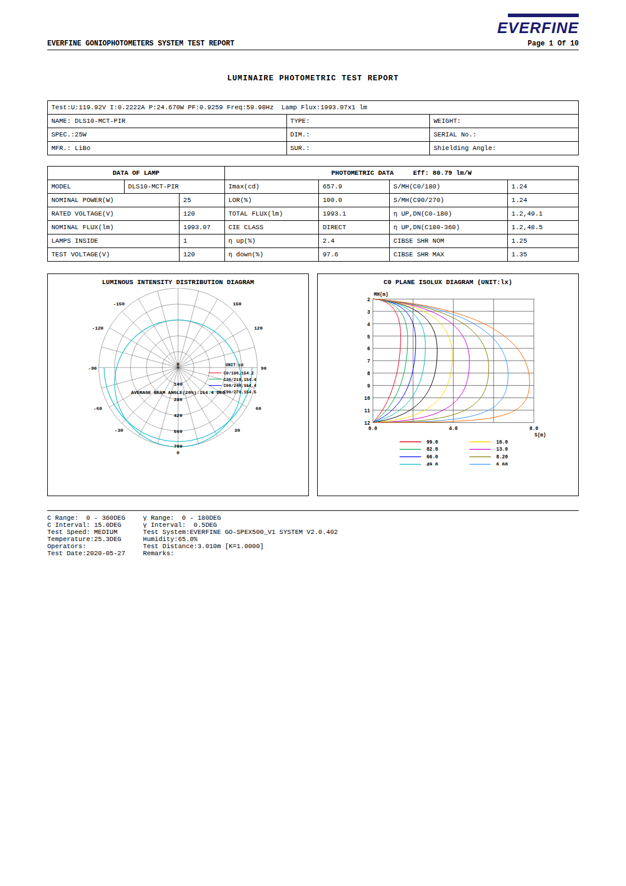EVERFINE
EVERFINE GONIOPHOTOMETERS SYSTEM TEST REPORT Page 1 Of 10
LUMINAIRE PHOTOMETRIC TEST REPORT
| Test:U:119.92V I:0.2222A P:24.670W PF:0.9259 Freq:59.98Hz Lamp Flux:1993.07x1 lm |
| NAME: DLS10-MCT-PIR | TYPE: | WEIGHT: |
| SPEC.:25W | DIM.: | SERIAL No.: |
| MFR.: LiBo | SUR.: | Shielding Angle: |
| DATA OF LAMP | PHOTOMETRIC DATA Eff: 80.79 lm/W |
| MODEL | DLS10-MCT-PIR | Imax(cd) | 657.9 | S/MH(C0/180) | 1.24 |
| NOMINAL POWER(W) | 25 | LOR(%) | 100.0 | S/MH(C90/270) | 1.24 |
| RATED VOLTAGE(V) | 120 | TOTAL FLUX(lm) | 1993.1 | η UP,DN(C0-180) | 1.2,49.1 |
| NOMINAL FLUX(lm) | 1993.07 | CIE CLASS | DIRECT | η UP,DN(C180-360) | 1.2,48.5 |
| LAMPS INSIDE | 1 | η up(%) | 2.4 | CIBSE SHR NOM | 1.25 |
| TEST VOLTAGE(V) | 120 | η down(%) | 97.6 | CIBSE SHR MAX | 1.35 |
LUMINOUS INTENSITY DISTRIBUTION DIAGRAM
-/+180 -150 150 -120 120 -90 90 -60 60 -30 30 0 140 280 420 560 700 0 UNIT:cd C0/180,154.2 C30/210,154.4 C60/240,154.4 C90/270,154.5 AVERAGE BEAM ANGLE(20%):154.4 DEG
C0 PLANE ISOLUX DIAGRAM (UNIT:lx)
2 3 4 5 6 7 8 9 10 11 12 MH(m) 0.0 4.0 8.0 S(m) 99.0 16.0 82.0 13.0 66.0 8.20 49.0 6.60 33.0 4.90
C Range: 0 - 360DEG C Interval: 15.0DEG Test Speed: MEDIUM Temperature:25.3DEG Operators: Test Date:2020-05-27
γ Range: 0 - 180DEG γ Interval: 0.5DEG Test System:EVERFINE GO-SPEX500_V1 SYSTEM V2.0.402 Humidity:65.0% Test Distance:3.010m [K=1.0000] Remarks: